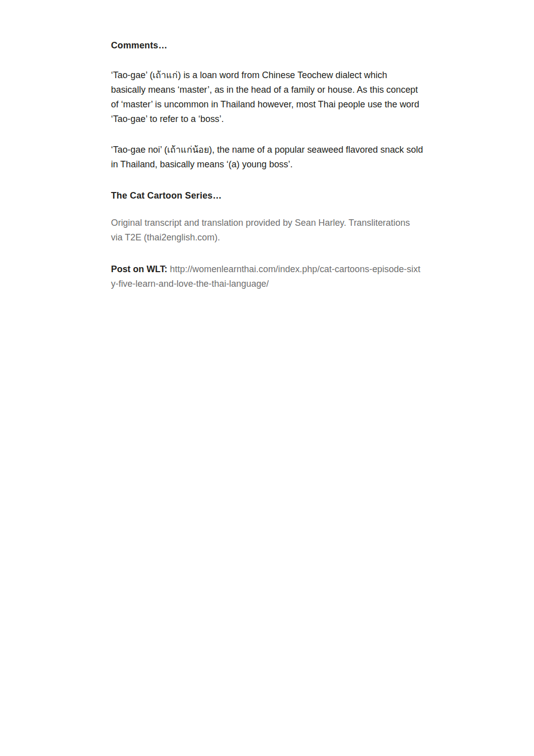Comments…
‘Tao-gae’ (เถ้าแก่) is a loan word from Chinese Teochew dialect which basically means ‘master’, as in the head of a family or house. As this concept of ‘master’ is uncommon in Thailand however, most Thai people use the word ‘Tao-gae’ to refer to a ‘boss’.
‘Tao-gae noi’ (เถ้าแก่น้อย), the name of a popular seaweed flavored snack sold in Thailand, basically means ‘(a) young boss’.
The Cat Cartoon Series…
Original transcript and translation provided by Sean Harley. Transliterations via T2E (thai2english.com).
Post on WLT: http://womenlearnthai.com/index.php/cat-cartoons-episode-sixty-five-learn-and-love-the-thai-language/